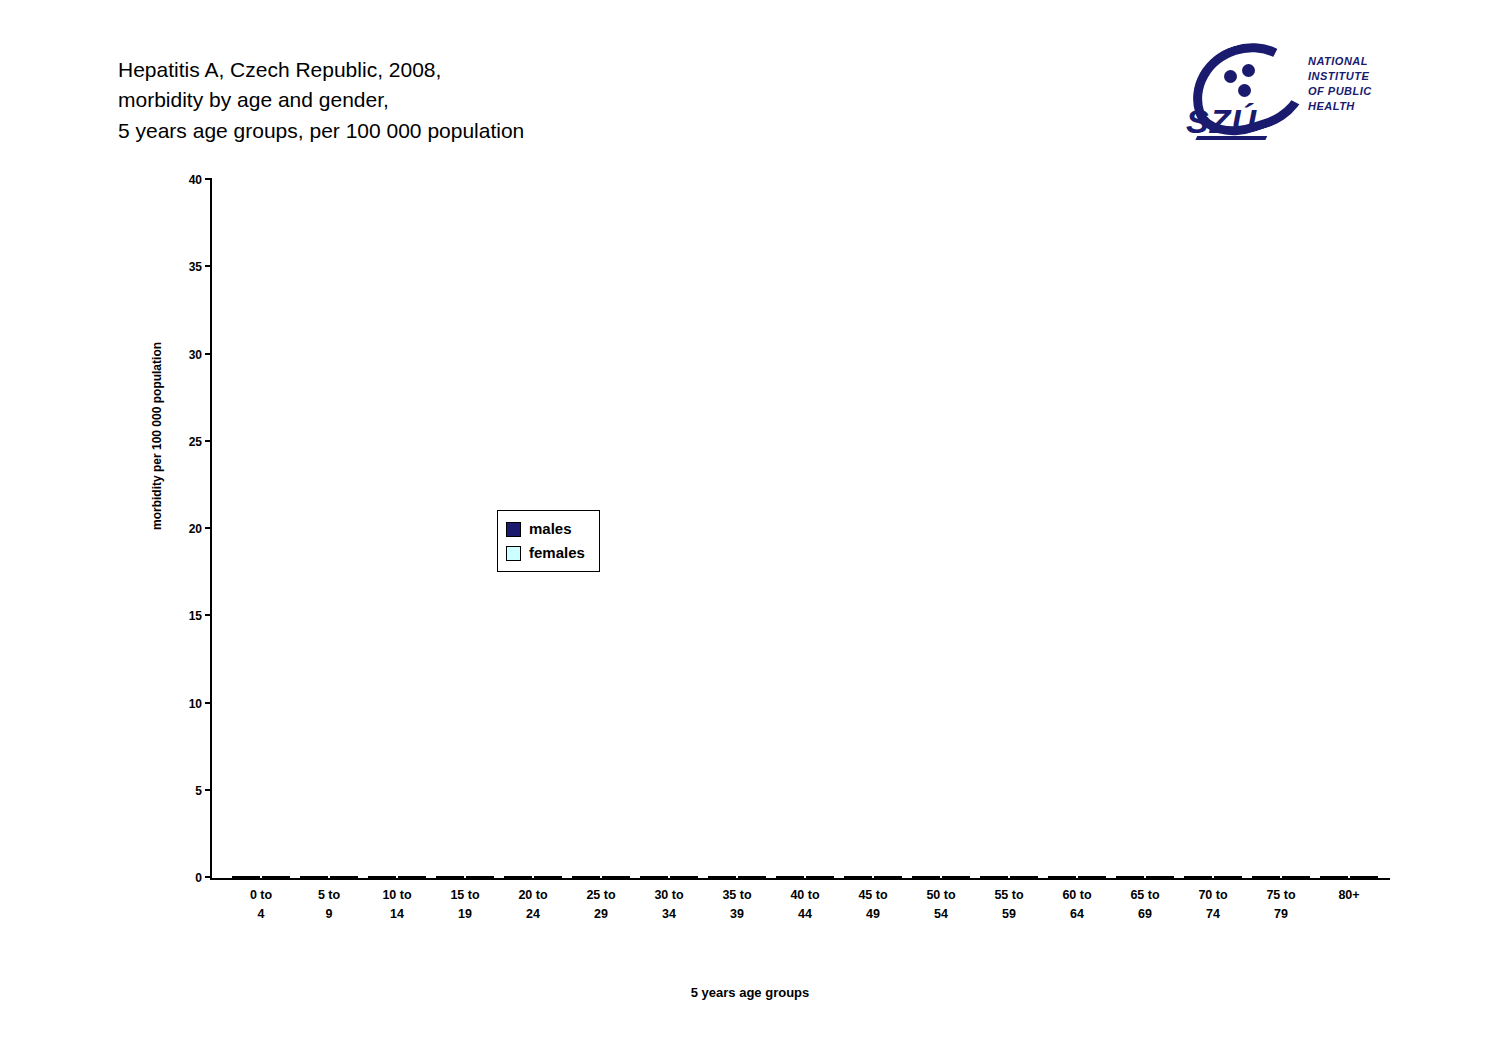Hepatitis A, Czech Republic, 2008,
morbidity by age and gender,
5 years age groups, per 100 000 population
SZÚ
NATIONAL
INSTITUTE
OF PUBLIC
HEALTH
morbidity per 100 000 population
0
5
10
15
20
25
30
35
40
males
females
0 to
4
5 to
9
10 to
14
15 to
19
20 to
24
25 to
29
30 to
34
35 to
39
40 to
44
45 to
49
50 to
54
55 to
59
60 to
64
65 to
69
70 to
74
75 to
79
80+
5 years age groups